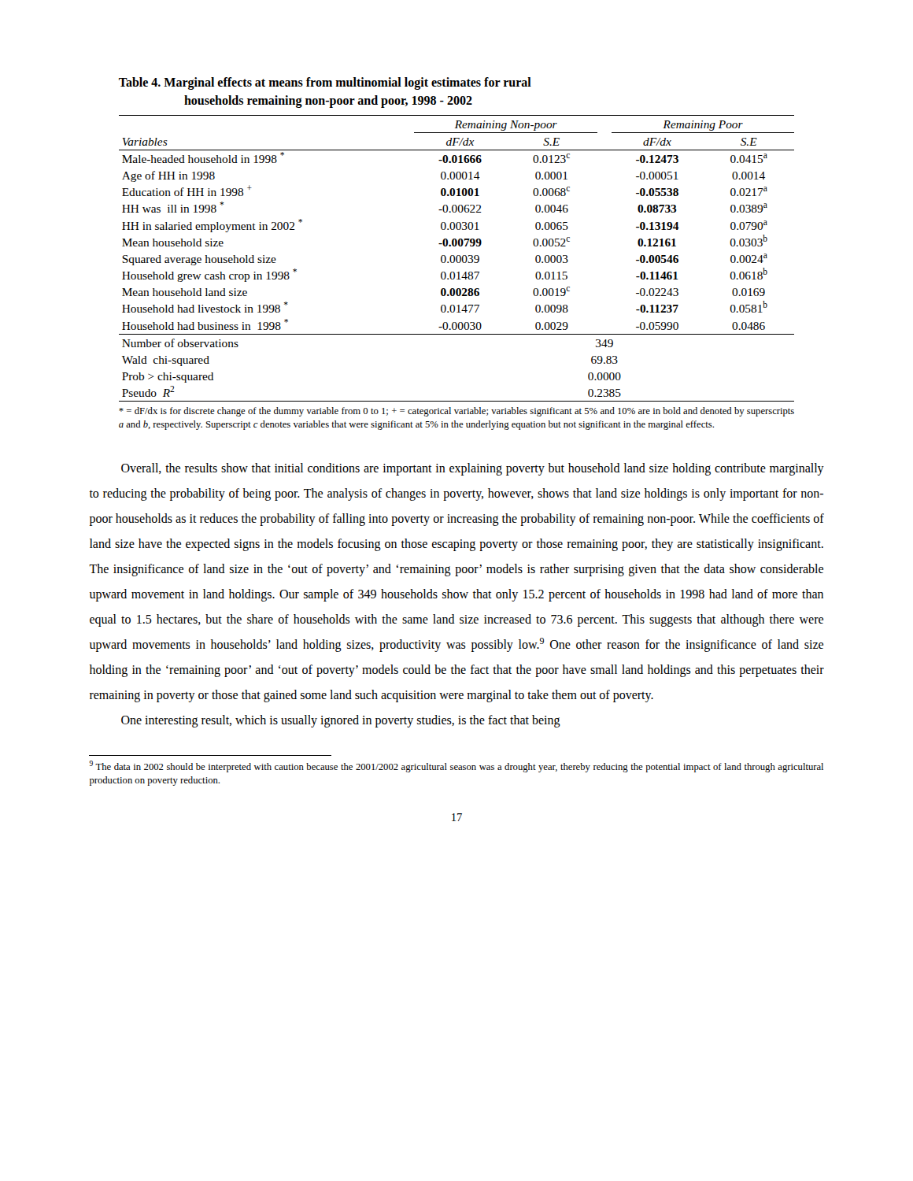Table 4. Marginal effects at means from multinomial logit estimates for rural households remaining non-poor and poor, 1998 - 2002
| | Remaining Non-poor | | Remaining Poor |
| --- | --- | --- | --- |
| Variables | dF/dx | S.E | | dF/dx | S.E |
| Male-headed household in 1998 * | -0.01666 | 0.0123 c | | -0.12473 | 0.0415 a |
| Age of HH in 1998 | 0.00014 | 0.0001 | | -0.00051 | 0.0014 |
| Education of HH in 1998 + | 0.01001 | 0.0068 c | | -0.05538 | 0.0217 a |
| HH was ill in 1998 * | -0.00622 | 0.0046 | | 0.08733 | 0.0389 a |
| HH in salaried employment in 2002 * | 0.00301 | 0.0065 | | -0.13194 | 0.0790 a |
| Mean household size | -0.00799 | 0.0052 c | | 0.12161 | 0.0303 b |
| Squared average household size | 0.00039 | 0.0003 | | -0.00546 | 0.0024 a |
| Household grew cash crop in 1998 * | 0.01487 | 0.0115 | | -0.11461 | 0.0618 b |
| Mean household land size | 0.00286 | 0.0019 c | | -0.02243 | 0.0169 |
| Household had livestock in 1998 * | 0.01477 | 0.0098 | | -0.11237 | 0.0581 b |
| Household had business in 1998 * | -0.00030 | 0.0029 | | -0.05990 | 0.0486 |
| Number of observations | 349 |
| Wald chi-squared | 69.83 |
| Prob > chi-squared | 0.0000 |
| Pseudo R 2 | 0.2385 |
* = dF/dx is for discrete change of the dummy variable from 0 to 1; + = categorical variable; variables significant at 5% and 10% are in bold and denoted by superscripts a and b, respectively. Superscript c denotes variables that were significant at 5% in the underlying equation but not significant in the marginal effects.
Overall, the results show that initial conditions are important in explaining poverty but household land size holding contribute marginally to reducing the probability of being poor. The analysis of changes in poverty, however, shows that land size holdings is only important for non-poor households as it reduces the probability of falling into poverty or increasing the probability of remaining non-poor. While the coefficients of land size have the expected signs in the models focusing on those escaping poverty or those remaining poor, they are statistically insignificant. The insignificance of land size in the ‘out of poverty’ and ‘remaining poor’ models is rather surprising given that the data show considerable upward movement in land holdings. Our sample of 349 households show that only 15.2 percent of households in 1998 had land of more than equal to 1.5 hectares, but the share of households with the same land size increased to 73.6 percent. This suggests that although there were upward movements in households’ land holding sizes, productivity was possibly low.9 One other reason for the insignificance of land size holding in the ‘remaining poor’ and ‘out of poverty’ models could be the fact that the poor have small land holdings and this perpetuates their remaining in poverty or those that gained some land such acquisition were marginal to take them out of poverty.
One interesting result, which is usually ignored in poverty studies, is the fact that being
9 The data in 2002 should be interpreted with caution because the 2001/2002 agricultural season was a drought year, thereby reducing the potential impact of land through agricultural production on poverty reduction.
17